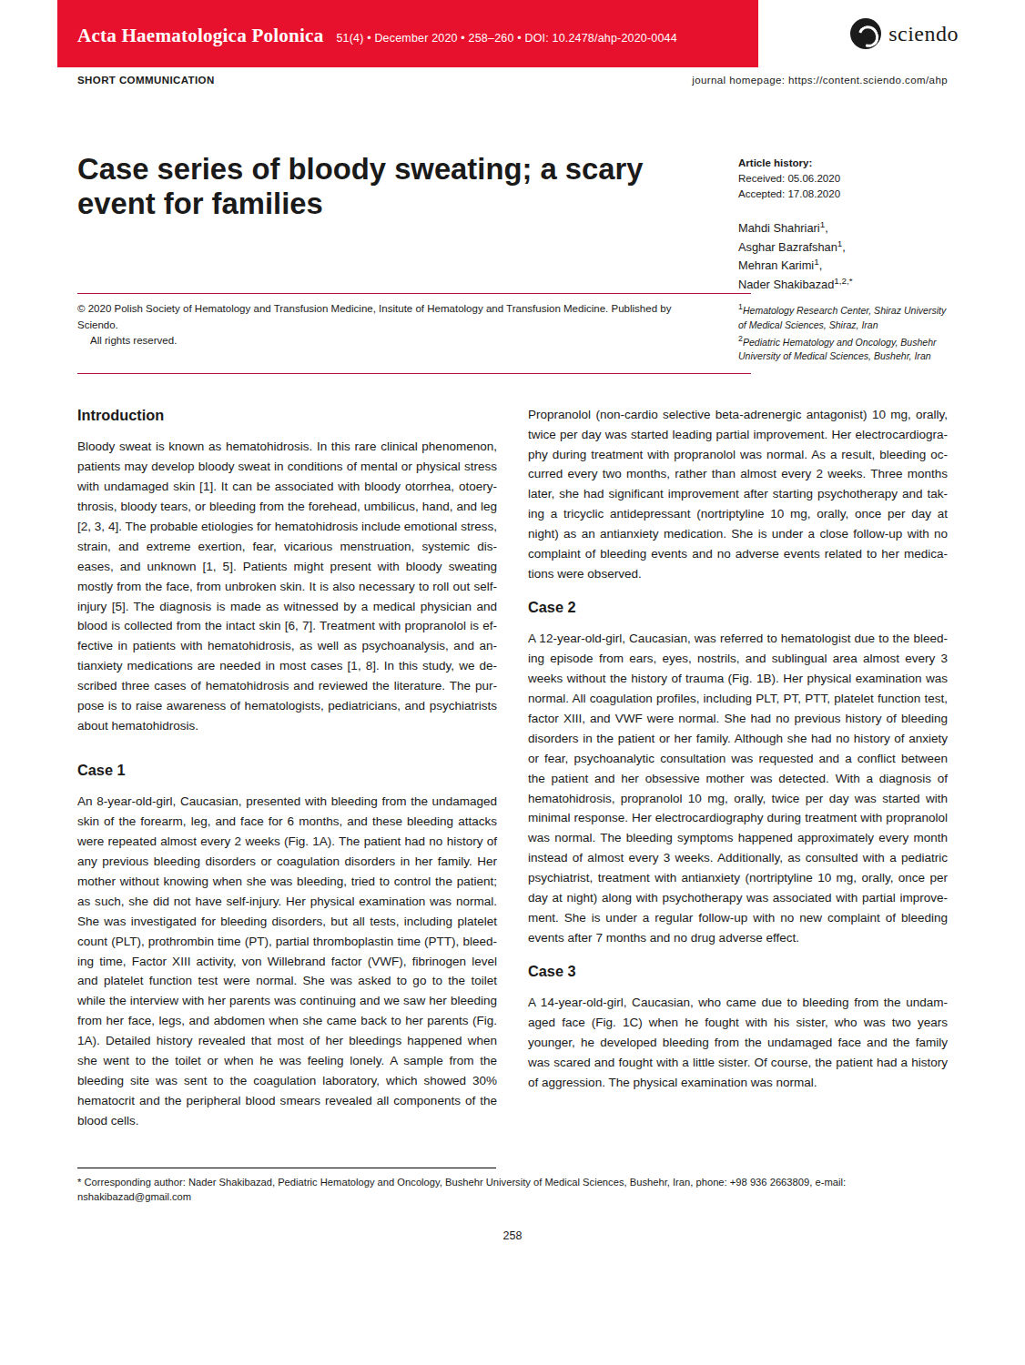Acta Haematologica Polonica 51(4) • December 2020 • 258–260 • DOI: 10.2478/ahp-2020-0044
sciendo
SHORT COMMUNICATION
journal homepage: https://content.sciendo.com/ahp
Case series of bloody sweating; a scary event for families
Article history:
Received: 05.06.2020
Accepted: 17.08.2020
Mahdi Shahriari1,
Asghar Bazrafshan1,
Mehran Karimi1,
Nader Shakibazad1,2,*
© 2020 Polish Society of Hematology and Transfusion Medicine, Insitute of Hematology and Transfusion Medicine. Published by Sciendo. All rights reserved.
1Hematology Research Center, Shiraz University of Medical Sciences, Shiraz, Iran
2Pediatric Hematology and Oncology, Bushehr University of Medical Sciences, Bushehr, Iran
Introduction
Bloody sweat is known as hematohidrosis. In this rare clinical phenomenon, patients may develop bloody sweat in conditions of mental or physical stress with undamaged skin [1]. It can be associated with bloody otorrhea, otoerythrosis, bloody tears, or bleeding from the forehead, umbilicus, hand, and leg [2, 3, 4]. The probable etiologies for hematohidrosis include emotional stress, strain, and extreme exertion, fear, vicarious menstruation, systemic diseases, and unknown [1, 5]. Patients might present with bloody sweating mostly from the face, from unbroken skin. It is also necessary to roll out self-injury [5]. The diagnosis is made as witnessed by a medical physician and blood is collected from the intact skin [6, 7]. Treatment with propranolol is effective in patients with hematohidrosis, as well as psychoanalysis, and antianxiety medications are needed in most cases [1, 8]. In this study, we described three cases of hematohidrosis and reviewed the literature. The purpose is to raise awareness of hematologists, pediatricians, and psychiatrists about hematohidrosis.
Case 1
An 8-year-old-girl, Caucasian, presented with bleeding from the undamaged skin of the forearm, leg, and face for 6 months, and these bleeding attacks were repeated almost every 2 weeks (Fig. 1A). The patient had no history of any previous bleeding disorders or coagulation disorders in her family. Her mother without knowing when she was bleeding, tried to control the patient; as such, she did not have self-injury. Her physical examination was normal. She was investigated for bleeding disorders, but all tests, including platelet count (PLT), prothrombin time (PT), partial thromboplastin time (PTT), bleeding time, Factor XIII activity, von Willebrand factor (VWF), fibrinogen level and platelet function test were normal. She was asked to go to the toilet while the interview with her parents was continuing and we saw her bleeding from her face, legs, and abdomen when she came back to her parents (Fig. 1A). Detailed history revealed that most of her bleedings happened when she went to the toilet or when he was feeling lonely. A sample from the bleeding site was sent to the coagulation laboratory, which showed 30% hematocrit and the peripheral blood smears revealed all components of the blood cells.
Propranolol (non-cardio selective beta-adrenergic antagonist) 10 mg, orally, twice per day was started leading partial improvement. Her electrocardiography during treatment with propranolol was normal. As a result, bleeding occurred every two months, rather than almost every 2 weeks. Three months later, she had significant improvement after starting psychotherapy and taking a tricyclic antidepressant (nortriptyline 10 mg, orally, once per day at night) as an antianxiety medication. She is under a close follow-up with no complaint of bleeding events and no adverse events related to her medications were observed.
Case 2
A 12-year-old-girl, Caucasian, was referred to hematologist due to the bleeding episode from ears, eyes, nostrils, and sublingual area almost every 3 weeks without the history of trauma (Fig. 1B). Her physical examination was normal. All coagulation profiles, including PLT, PT, PTT, platelet function test, factor XIII, and VWF were normal. She had no previous history of bleeding disorders in the patient or her family. Although she had no history of anxiety or fear, psychoanalytic consultation was requested and a conflict between the patient and her obsessive mother was detected. With a diagnosis of hematohidrosis, propranolol 10 mg, orally, twice per day was started with minimal response. Her electrocardiography during treatment with propranolol was normal. The bleeding symptoms happened approximately every month instead of almost every 3 weeks. Additionally, as consulted with a pediatric psychiatrist, treatment with antianxiety (nortriptyline 10 mg, orally, once per day at night) along with psychotherapy was associated with partial improvement. She is under a regular follow-up with no new complaint of bleeding events after 7 months and no drug adverse effect.
Case 3
A 14-year-old-girl, Caucasian, who came due to bleeding from the undamaged face (Fig. 1C) when he fought with his sister, who was two years younger, he developed bleeding from the undamaged face and the family was scared and fought with a little sister. Of course, the patient had a history of aggression. The physical examination was normal.
* Corresponding author: Nader Shakibazad, Pediatric Hematology and Oncology, Bushehr University of Medical Sciences, Bushehr, Iran, phone: +98 936 2663809, e-mail: nshakibazad@gmail.com
258